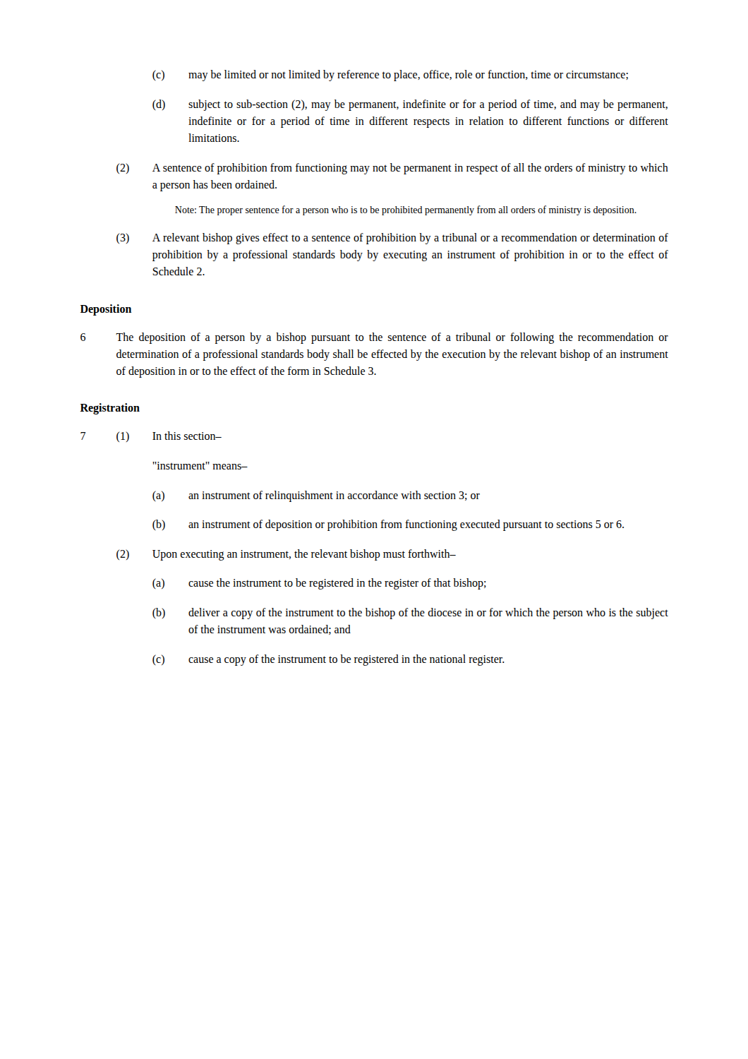(c)
may be limited or not limited by reference to place, office, role or function, time or circumstance;
(d)
subject to sub-section (2), may be permanent, indefinite or for a period of time, and may be permanent, indefinite or for a period of time in different respects in relation to different functions or different limitations.
(2)
A sentence of prohibition from functioning may not be permanent in respect of all the orders of ministry to which a person has been ordained.
Note: The proper sentence for a person who is to be prohibited permanently from all orders of ministry is deposition.
(3)
A relevant bishop gives effect to a sentence of prohibition by a tribunal or a recommendation or determination of prohibition by a professional standards body by executing an instrument of prohibition in or to the effect of Schedule 2.
Deposition
6
The deposition of a person by a bishop pursuant to the sentence of a tribunal or following the recommendation or determination of a professional standards body shall be effected by the execution by the relevant bishop of an instrument of deposition in or to the effect of the form in Schedule 3.
Registration
7
(1)
In this section–
"instrument" means–
(a)
an instrument of relinquishment in accordance with section 3; or
(b)
an instrument of deposition or prohibition from functioning executed pursuant to sections 5 or 6.
(2)
Upon executing an instrument, the relevant bishop must forthwith–
(a)
cause the instrument to be registered in the register of that bishop;
(b)
deliver a copy of the instrument to the bishop of the diocese in or for which the person who is the subject of the instrument was ordained; and
(c)
cause a copy of the instrument to be registered in the national register.